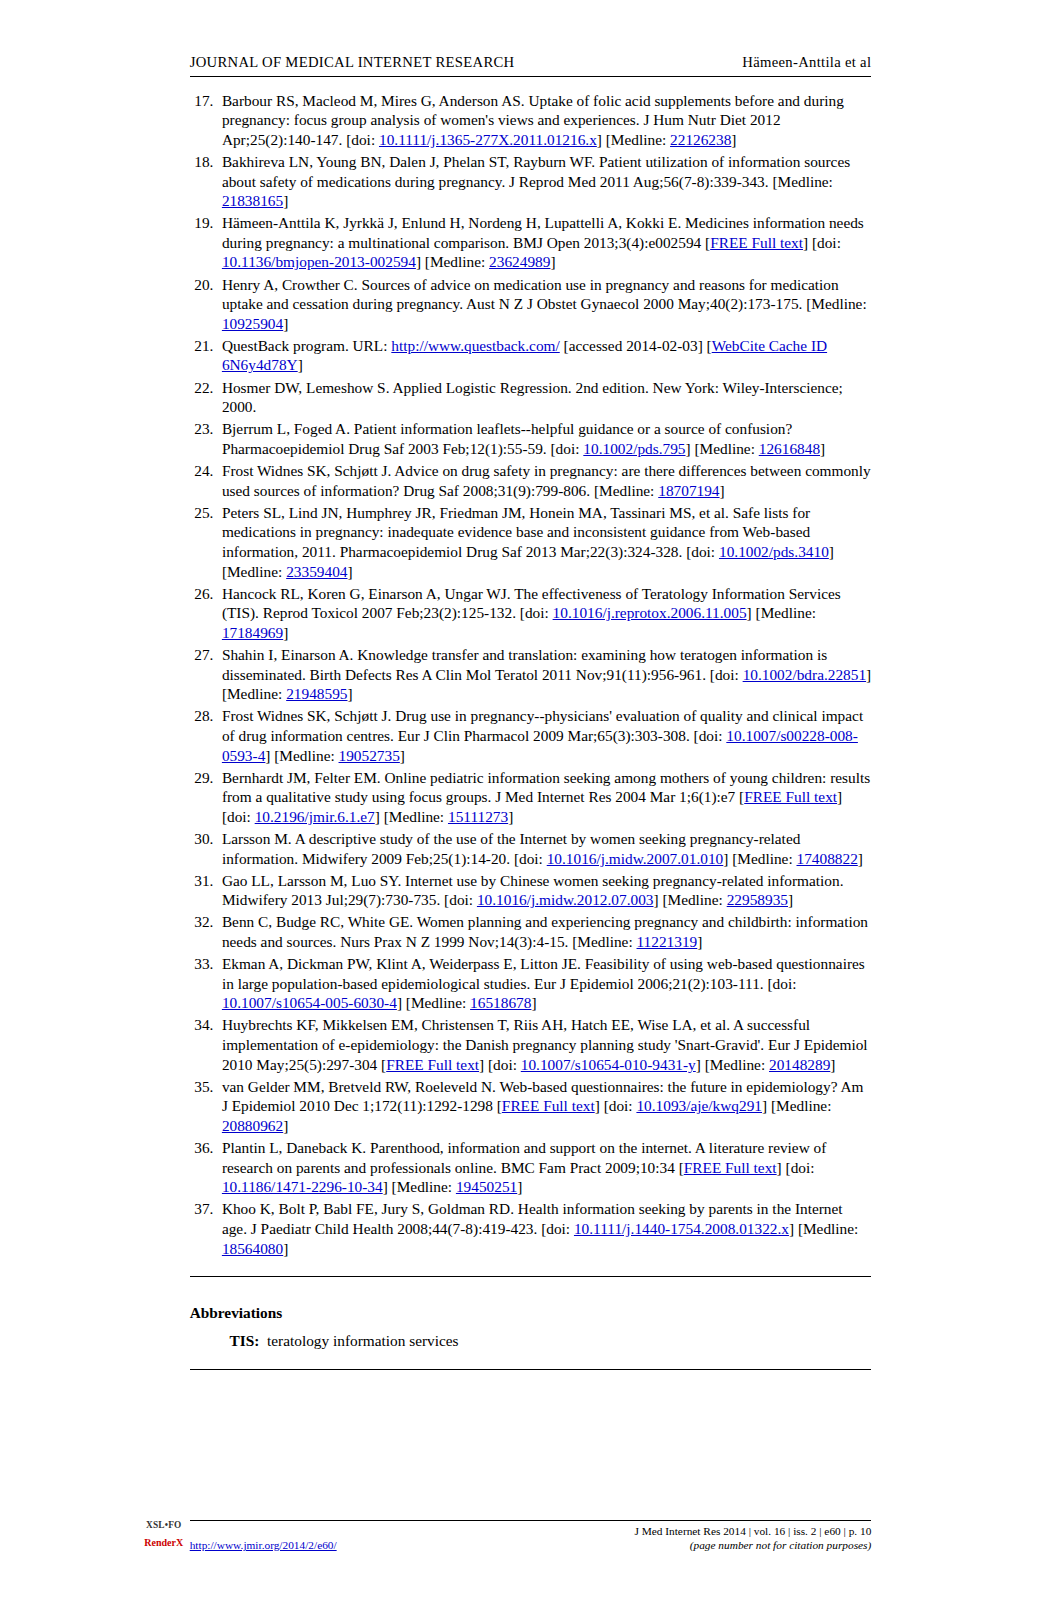JOURNAL OF MEDICAL INTERNET RESEARCH
Hämeen-Anttila et al
17. Barbour RS, Macleod M, Mires G, Anderson AS. Uptake of folic acid supplements before and during pregnancy: focus group analysis of women's views and experiences. J Hum Nutr Diet 2012 Apr;25(2):140-147. [doi: 10.1111/j.1365-277X.2011.01216.x] [Medline: 22126238]
18. Bakhireva LN, Young BN, Dalen J, Phelan ST, Rayburn WF. Patient utilization of information sources about safety of medications during pregnancy. J Reprod Med 2011 Aug;56(7-8):339-343. [Medline: 21838165]
19. Hämeen-Anttila K, Jyrkkä J, Enlund H, Nordeng H, Lupattelli A, Kokki E. Medicines information needs during pregnancy: a multinational comparison. BMJ Open 2013;3(4):e002594 [FREE Full text] [doi: 10.1136/bmjopen-2013-002594] [Medline: 23624989]
20. Henry A, Crowther C. Sources of advice on medication use in pregnancy and reasons for medication uptake and cessation during pregnancy. Aust N Z J Obstet Gynaecol 2000 May;40(2):173-175. [Medline: 10925904]
21. QuestBack program. URL: http://www.questback.com/ [accessed 2014-02-03] [WebCite Cache ID 6N6y4d78Y]
22. Hosmer DW, Lemeshow S. Applied Logistic Regression. 2nd edition. New York: Wiley-Interscience; 2000.
23. Bjerrum L, Foged A. Patient information leaflets--helpful guidance or a source of confusion? Pharmacoepidemiol Drug Saf 2003 Feb;12(1):55-59. [doi: 10.1002/pds.795] [Medline: 12616848]
24. Frost Widnes SK, Schjøtt J. Advice on drug safety in pregnancy: are there differences between commonly used sources of information? Drug Saf 2008;31(9):799-806. [Medline: 18707194]
25. Peters SL, Lind JN, Humphrey JR, Friedman JM, Honein MA, Tassinari MS, et al. Safe lists for medications in pregnancy: inadequate evidence base and inconsistent guidance from Web-based information, 2011. Pharmacoepidemiol Drug Saf 2013 Mar;22(3):324-328. [doi: 10.1002/pds.3410] [Medline: 23359404]
26. Hancock RL, Koren G, Einarson A, Ungar WJ. The effectiveness of Teratology Information Services (TIS). Reprod Toxicol 2007 Feb;23(2):125-132. [doi: 10.1016/j.reprotox.2006.11.005] [Medline: 17184969]
27. Shahin I, Einarson A. Knowledge transfer and translation: examining how teratogen information is disseminated. Birth Defects Res A Clin Mol Teratol 2011 Nov;91(11):956-961. [doi: 10.1002/bdra.22851] [Medline: 21948595]
28. Frost Widnes SK, Schjøtt J. Drug use in pregnancy--physicians' evaluation of quality and clinical impact of drug information centres. Eur J Clin Pharmacol 2009 Mar;65(3):303-308. [doi: 10.1007/s00228-008-0593-4] [Medline: 19052735]
29. Bernhardt JM, Felter EM. Online pediatric information seeking among mothers of young children: results from a qualitative study using focus groups. J Med Internet Res 2004 Mar 1;6(1):e7 [FREE Full text] [doi: 10.2196/jmir.6.1.e7] [Medline: 15111273]
30. Larsson M. A descriptive study of the use of the Internet by women seeking pregnancy-related information. Midwifery 2009 Feb;25(1):14-20. [doi: 10.1016/j.midw.2007.01.010] [Medline: 17408822]
31. Gao LL, Larsson M, Luo SY. Internet use by Chinese women seeking pregnancy-related information. Midwifery 2013 Jul;29(7):730-735. [doi: 10.1016/j.midw.2012.07.003] [Medline: 22958935]
32. Benn C, Budge RC, White GE. Women planning and experiencing pregnancy and childbirth: information needs and sources. Nurs Prax N Z 1999 Nov;14(3):4-15. [Medline: 11221319]
33. Ekman A, Dickman PW, Klint A, Weiderpass E, Litton JE. Feasibility of using web-based questionnaires in large population-based epidemiological studies. Eur J Epidemiol 2006;21(2):103-111. [doi: 10.1007/s10654-005-6030-4] [Medline: 16518678]
34. Huybrechts KF, Mikkelsen EM, Christensen T, Riis AH, Hatch EE, Wise LA, et al. A successful implementation of e-epidemiology: the Danish pregnancy planning study 'Snart-Gravid'. Eur J Epidemiol 2010 May;25(5):297-304 [FREE Full text] [doi: 10.1007/s10654-010-9431-y] [Medline: 20148289]
35. van Gelder MM, Bretveld RW, Roeleveld N. Web-based questionnaires: the future in epidemiology? Am J Epidemiol 2010 Dec 1;172(11):1292-1298 [FREE Full text] [doi: 10.1093/aje/kwq291] [Medline: 20880962]
36. Plantin L, Daneback K. Parenthood, information and support on the internet. A literature review of research on parents and professionals online. BMC Fam Pract 2009;10:34 [FREE Full text] [doi: 10.1186/1471-2296-10-34] [Medline: 19450251]
37. Khoo K, Bolt P, Babl FE, Jury S, Goldman RD. Health information seeking by parents in the Internet age. J Paediatr Child Health 2008;44(7-8):419-423. [doi: 10.1111/j.1440-1754.2008.01322.x] [Medline: 18564080]
Abbreviations
TIS: teratology information services
http://www.jmir.org/2014/2/e60/
J Med Internet Res 2014 | vol. 16 | iss. 2 | e60 | p. 10
(page number not for citation purposes)
XSL•FO
RenderX